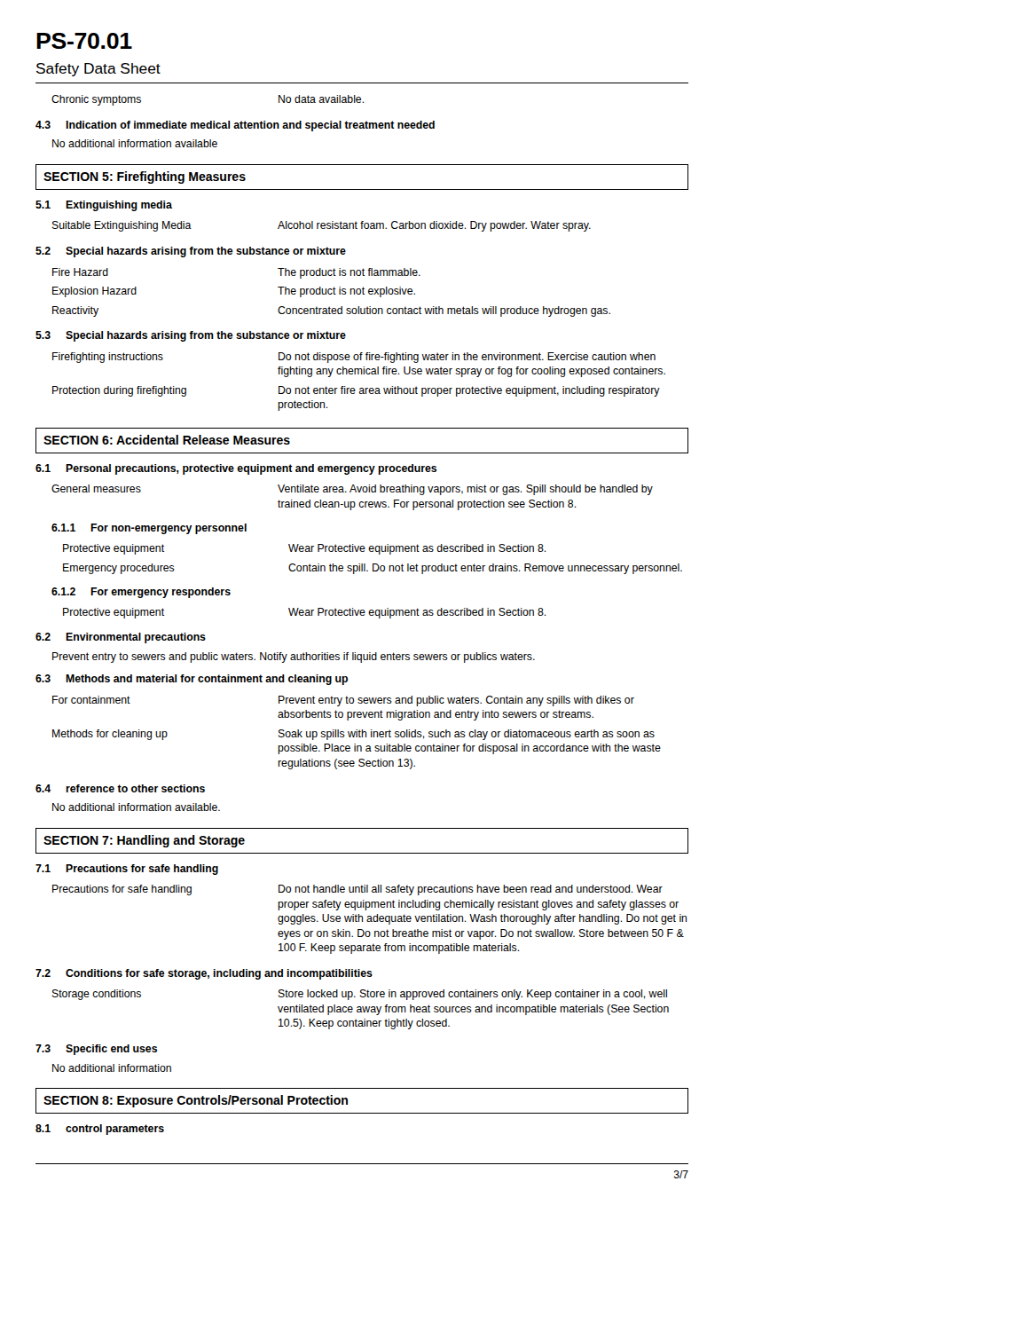PS-70.01
Safety Data Sheet
| Chronic symptoms | No data available. |
4.3 Indication of immediate medical attention and special treatment needed
No additional information available
SECTION 5: Firefighting Measures
5.1 Extinguishing media
| Suitable Extinguishing Media | Alcohol resistant foam. Carbon dioxide. Dry powder. Water spray. |
5.2 Special hazards arising from the substance or mixture
| Fire Hazard | The product is not flammable. |
| Explosion Hazard | The product is not explosive. |
| Reactivity | Concentrated solution contact with metals will produce hydrogen gas. |
5.3 Special hazards arising from the substance or mixture
| Firefighting instructions | Do not dispose of fire-fighting water in the environment. Exercise caution when fighting any chemical fire. Use water spray or fog for cooling exposed containers. |
| Protection during firefighting | Do not enter fire area without proper protective equipment, including respiratory protection. |
SECTION 6: Accidental Release Measures
6.1 Personal precautions, protective equipment and emergency procedures
| General measures | Ventilate area. Avoid breathing vapors, mist or gas. Spill should be handled by trained clean-up crews. For personal protection see Section 8. |
6.1.1 For non-emergency personnel
| Protective equipment | Wear Protective equipment as described in Section 8. |
| Emergency procedures | Contain the spill. Do not let product enter drains. Remove unnecessary personnel. |
6.1.2 For emergency responders
| Protective equipment | Wear Protective equipment as described in Section 8. |
6.2 Environmental precautions
Prevent entry to sewers and public waters. Notify authorities if liquid enters sewers or publics waters.
6.3 Methods and material for containment and cleaning up
| For containment | Prevent entry to sewers and public waters. Contain any spills with dikes or absorbents to prevent migration and entry into sewers or streams. |
| Methods for cleaning up | Soak up spills with inert solids, such as clay or diatomaceous earth as soon as possible. Place in a suitable container for disposal in accordance with the waste regulations (see Section 13). |
6.4reference to other sections
No additional information available.
SECTION 7: Handling and Storage
7.1 Precautions for safe handling
| Precautions for safe handling | Do not handle until all safety precautions have been read and understood. Wear proper safety equipment including chemically resistant gloves and safety glasses or goggles. Use with adequate ventilation. Wash thoroughly after handling. Do not get in eyes or on skin. Do not breathe mist or vapor. Do not swallow. Store between 50 F & 100 F. Keep separate from incompatible materials. |
7.2 Conditions for safe storage, including and incompatibilities
| Storage conditions | Store locked up. Store in approved containers only. Keep container in a cool, well ventilated place away from heat sources and incompatible materials (See Section 10.5). Keep container tightly closed. |
7.3 Specific end uses
No additional information
SECTION 8: Exposure Controls/Personal Protection
8.1control parameters
3/7